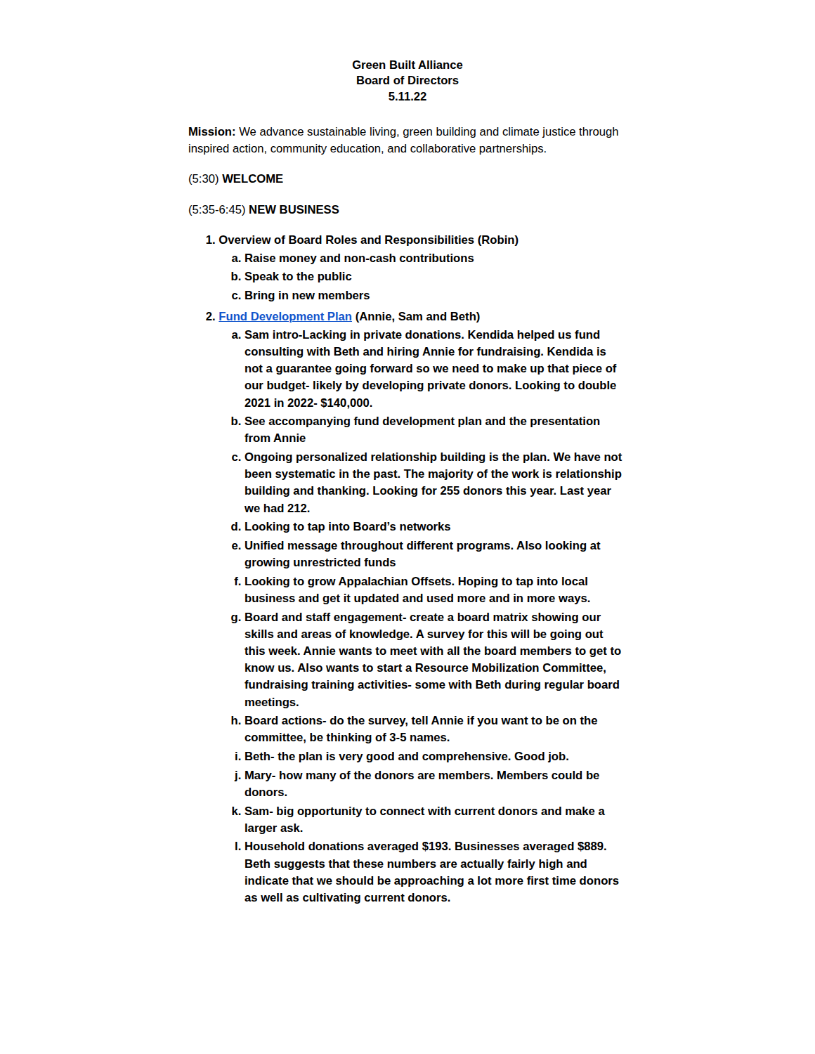Green Built Alliance
Board of Directors
5.11.22
Mission: We advance sustainable living, green building and climate justice through inspired action, community education, and collaborative partnerships.
(5:30) WELCOME
(5:35-6:45) NEW BUSINESS
Overview of Board Roles and Responsibilities (Robin)
Raise money and non-cash contributions
Speak to the public
Bring in new members
Fund Development Plan (Annie, Sam and Beth)
Sam intro-Lacking in private donations. Kendida helped us fund consulting with Beth and hiring Annie for fundraising. Kendida is not a guarantee going forward so we need to make up that piece of our budget- likely by developing private donors. Looking to double 2021 in 2022- $140,000.
See accompanying fund development plan and the presentation from Annie
Ongoing personalized relationship building is the plan. We have not been systematic in the past. The majority of the work is relationship building and thanking. Looking for 255 donors this year. Last year we had 212.
Looking to tap into Board’s networks
Unified message throughout different programs. Also looking at growing unrestricted funds
Looking to grow Appalachian Offsets. Hoping to tap into local business and get it updated and used more and in more ways.
Board and staff engagement- create a board matrix showing our skills and areas of knowledge. A survey for this will be going out this week. Annie wants to meet with all the board members to get to know us. Also wants to start a Resource Mobilization Committee, fundraising training activities- some with Beth during regular board meetings.
Board actions- do the survey, tell Annie if you want to be on the committee, be thinking of 3-5 names.
Beth- the plan is very good and comprehensive. Good job.
Mary- how many of the donors are members. Members could be donors.
Sam- big opportunity to connect with current donors and make a larger ask.
Household donations averaged $193. Businesses averaged $889. Beth suggests that these numbers are actually fairly high and indicate that we should be approaching a lot more first time donors as well as cultivating current donors.